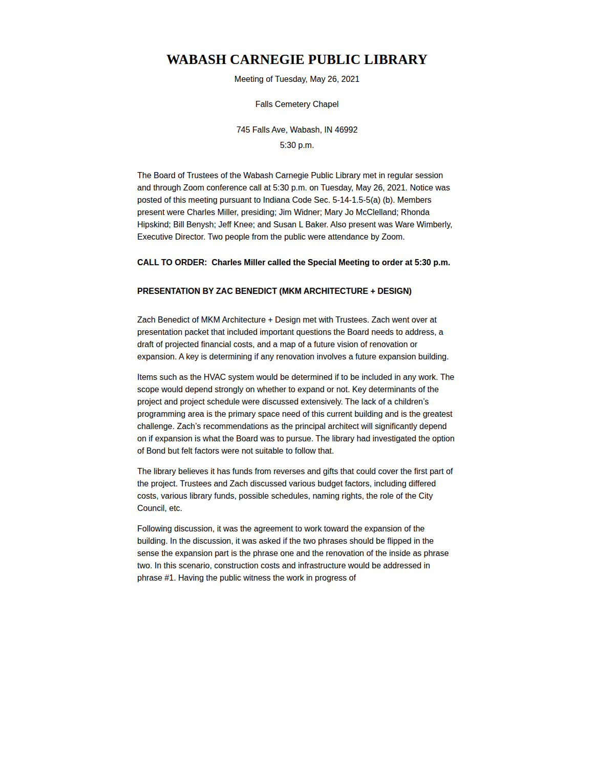WABASH CARNEGIE PUBLIC LIBRARY
Meeting of Tuesday, May 26, 2021
Falls Cemetery Chapel
745 Falls Ave, Wabash, IN 46992
5:30 p.m.
The Board of Trustees of the Wabash Carnegie Public Library met in regular session and through Zoom conference call at 5:30 p.m. on Tuesday, May 26, 2021. Notice was posted of this meeting pursuant to Indiana Code Sec. 5-14-1.5-5(a) (b). Members present were Charles Miller, presiding; Jim Widner; Mary Jo McClelland; Rhonda Hipskind; Bill Benysh; Jeff Knee; and Susan L Baker. Also present was Ware Wimberly, Executive Director. Two people from the public were attendance by Zoom.
CALL TO ORDER: Charles Miller called the Special Meeting to order at 5:30 p.m.
PRESENTATION BY ZAC BENEDICT (MKM ARCHITECTURE + DESIGN)
Zach Benedict of MKM Architecture + Design met with Trustees. Zach went over at presentation packet that included important questions the Board needs to address, a draft of projected financial costs, and a map of a future vision of renovation or expansion. A key is determining if any renovation involves a future expansion building.
Items such as the HVAC system would be determined if to be included in any work. The scope would depend strongly on whether to expand or not. Key determinants of the project and project schedule were discussed extensively. The lack of a children’s programming area is the primary space need of this current building and is the greatest challenge. Zach’s recommendations as the principal architect will significantly depend on if expansion is what the Board was to pursue. The library had investigated the option of Bond but felt factors were not suitable to follow that.
The library believes it has funds from reverses and gifts that could cover the first part of the project. Trustees and Zach discussed various budget factors, including differed costs, various library funds, possible schedules, naming rights, the role of the City Council, etc.
Following discussion, it was the agreement to work toward the expansion of the building. In the discussion, it was asked if the two phrases should be flipped in the sense the expansion part is the phrase one and the renovation of the inside as phrase two. In this scenario, construction costs and infrastructure would be addressed in phrase #1. Having the public witness the work in progress of